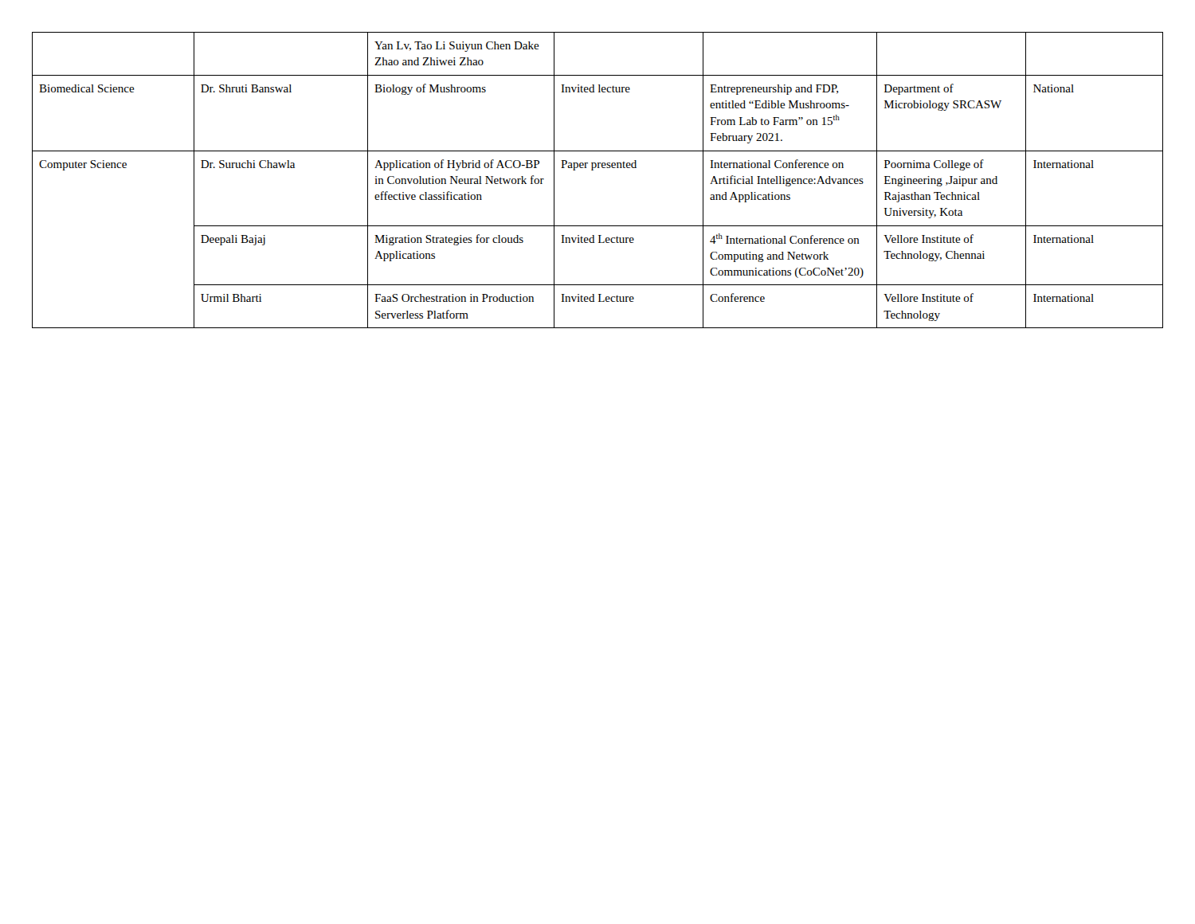| | | Yan Lv, Tao Li Suiyun Chen Dake Zhao and Zhiwei Zhao | | | | |
| Biomedical Science | Dr. Shruti Banswal | Biology of Mushrooms | Invited lecture | Entrepreneurship and FDP, entitled “Edible Mushrooms-From Lab to Farm” on 15 th February 2021. | Department of Microbiology SRCASW | National |
| Computer Science | Dr. Suruchi Chawla | Application of Hybrid of ACO-BP in Convolution Neural Network for effective classification | Paper presented | International Conference on Artificial Intelligence:Advances and Applications | Poornima College of Engineering ,Jaipur and Rajasthan Technical University, Kota | International |
| Deepali Bajaj | Migration Strategies for clouds Applications | Invited Lecture | 4 th International Conference on Computing and Network Communications (CoCoNet’20) | Vellore Institute of Technology, Chennai | International |
| Urmil Bharti | FaaS Orchestration in Production Serverless Platform | Invited Lecture | Conference | Vellore Institute of Technology | International |